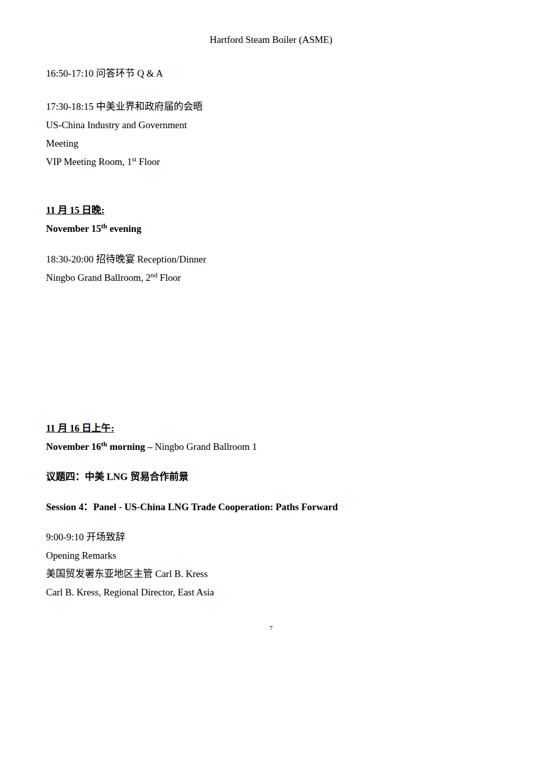Hartford Steam Boiler (ASME)
16:50-17:10 问答环节 Q & A
17:30-18:15 中美业界和政府届的会晤
US-China Industry and Government
Meeting
VIP Meeting Room, 1st Floor
11 月 15 日晚:
November 15th evening
18:30-20:00 招待晚宴 Reception/Dinner
Ningbo Grand Ballroom, 2nd Floor
11 月 16 日上午:
November 16th morning – Ningbo Grand Ballroom 1
议题四：中美 LNG 贸易合作前景
Session 4：Panel - US-China LNG Trade Cooperation: Paths Forward
9:00-9:10 开场致辞
Opening Remarks
美国贸发署东亚地区主管 Carl B. Kress
Carl B. Kress, Regional Director, East Asia
7